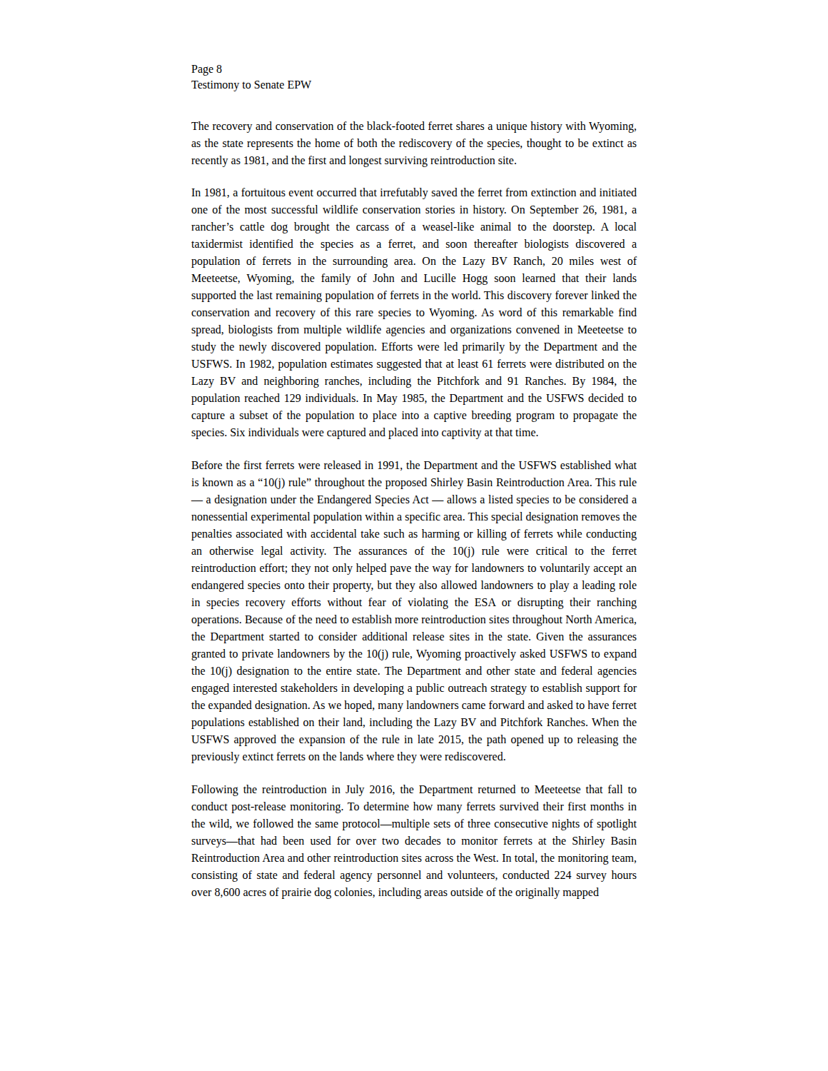Page 8
Testimony to Senate EPW
The recovery and conservation of the black-footed ferret shares a unique history with Wyoming, as the state represents the home of both the rediscovery of the species, thought to be extinct as recently as 1981, and the first and longest surviving reintroduction site.
In 1981, a fortuitous event occurred that irrefutably saved the ferret from extinction and initiated one of the most successful wildlife conservation stories in history. On September 26, 1981, a rancher’s cattle dog brought the carcass of a weasel-like animal to the doorstep. A local taxidermist identified the species as a ferret, and soon thereafter biologists discovered a population of ferrets in the surrounding area. On the Lazy BV Ranch, 20 miles west of Meeteetse, Wyoming, the family of John and Lucille Hogg soon learned that their lands supported the last remaining population of ferrets in the world. This discovery forever linked the conservation and recovery of this rare species to Wyoming. As word of this remarkable find spread, biologists from multiple wildlife agencies and organizations convened in Meeteetse to study the newly discovered population. Efforts were led primarily by the Department and the USFWS. In 1982, population estimates suggested that at least 61 ferrets were distributed on the Lazy BV and neighboring ranches, including the Pitchfork and 91 Ranches. By 1984, the population reached 129 individuals. In May 1985, the Department and the USFWS decided to capture a subset of the population to place into a captive breeding program to propagate the species. Six individuals were captured and placed into captivity at that time.
Before the first ferrets were released in 1991, the Department and the USFWS established what is known as a “10(j) rule” throughout the proposed Shirley Basin Reintroduction Area. This rule — a designation under the Endangered Species Act — allows a listed species to be considered a nonessential experimental population within a specific area. This special designation removes the penalties associated with accidental take such as harming or killing of ferrets while conducting an otherwise legal activity. The assurances of the 10(j) rule were critical to the ferret reintroduction effort; they not only helped pave the way for landowners to voluntarily accept an endangered species onto their property, but they also allowed landowners to play a leading role in species recovery efforts without fear of violating the ESA or disrupting their ranching operations. Because of the need to establish more reintroduction sites throughout North America, the Department started to consider additional release sites in the state. Given the assurances granted to private landowners by the 10(j) rule, Wyoming proactively asked USFWS to expand the 10(j) designation to the entire state. The Department and other state and federal agencies engaged interested stakeholders in developing a public outreach strategy to establish support for the expanded designation. As we hoped, many landowners came forward and asked to have ferret populations established on their land, including the Lazy BV and Pitchfork Ranches. When the USFWS approved the expansion of the rule in late 2015, the path opened up to releasing the previously extinct ferrets on the lands where they were rediscovered.
Following the reintroduction in July 2016, the Department returned to Meeteetse that fall to conduct post-release monitoring. To determine how many ferrets survived their first months in the wild, we followed the same protocol—multiple sets of three consecutive nights of spotlight surveys—that had been used for over two decades to monitor ferrets at the Shirley Basin Reintroduction Area and other reintroduction sites across the West. In total, the monitoring team, consisting of state and federal agency personnel and volunteers, conducted 224 survey hours over 8,600 acres of prairie dog colonies, including areas outside of the originally mapped